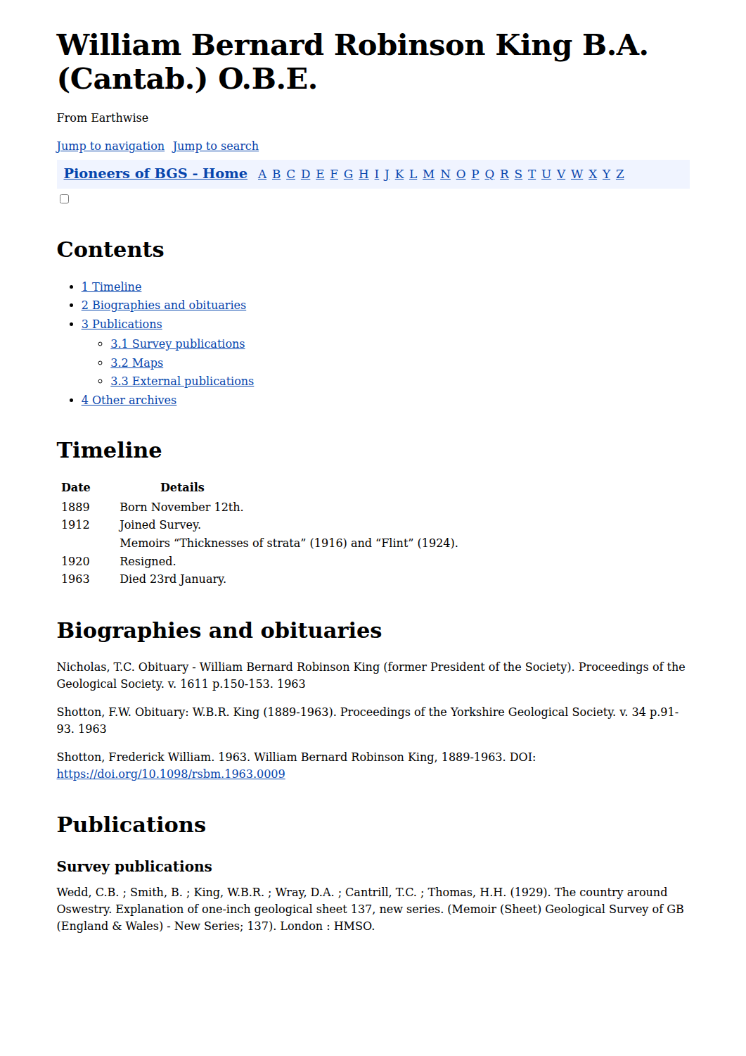William Bernard Robinson King B.A.(Cantab.) O.B.E.
From Earthwise
Jump to navigation Jump to search
Pioneers of BGS - Home A B C D E F G H I J K L M N O P Q R S T U V W X Y Z
Contents
1 Timeline
2 Biographies and obituaries
3 Publications
3.1 Survey publications
3.2 Maps
3.3 External publications
4 Other archives
Timeline
| Date | Details |
| --- | --- |
| 1889 | Born November 12th. |
| 1912 | Joined Survey. |
| | Memoirs “Thicknesses of strata” (1916) and “Flint” (1924). |
| 1920 | Resigned. |
| 1963 | Died 23rd January. |
Biographies and obituaries
Nicholas, T.C. Obituary - William Bernard Robinson King (former President of the Society). Proceedings of the Geological Society. v. 1611 p.150-153. 1963
Shotton, F.W. Obituary: W.B.R. King (1889-1963). Proceedings of the Yorkshire Geological Society. v. 34 p.91-93. 1963
Shotton, Frederick William. 1963. William Bernard Robinson King, 1889-1963. DOI: https://doi.org/10.1098/rsbm.1963.0009
Publications
Survey publications
Wedd, C.B. ; Smith, B. ; King, W.B.R. ; Wray, D.A. ; Cantrill, T.C. ; Thomas, H.H. (1929). The country around Oswestry. Explanation of one-inch geological sheet 137, new series. (Memoir (Sheet) Geological Survey of GB (England & Wales) - New Series; 137). London : HMSO.